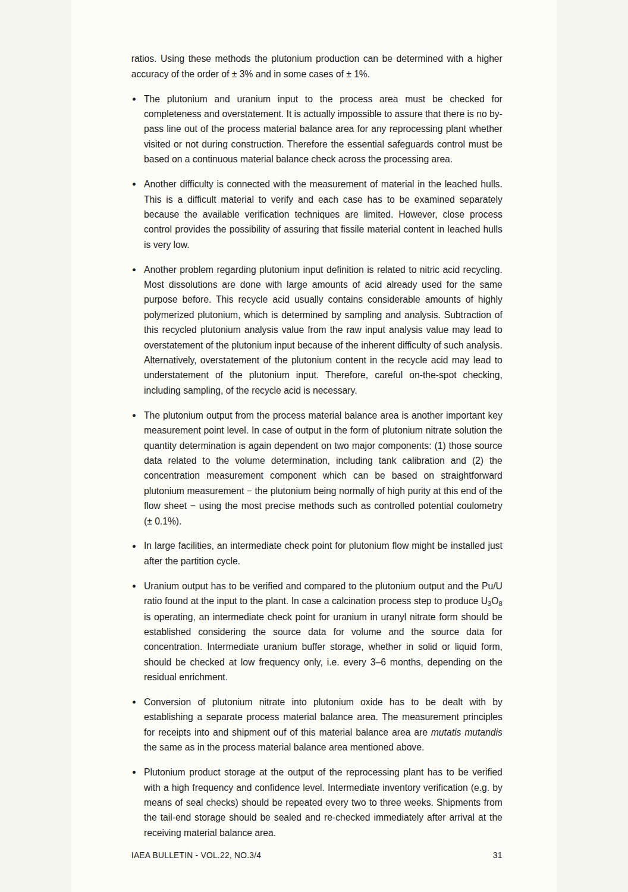ratios. Using these methods the plutonium production can be determined with a higher accuracy of the order of ± 3% and in some cases of ± 1%.
The plutonium and uranium input to the process area must be checked for completeness and overstatement. It is actually impossible to assure that there is no by-pass line out of the process material balance area for any reprocessing plant whether visited or not during construction. Therefore the essential safeguards control must be based on a continuous material balance check across the processing area.
Another difficulty is connected with the measurement of material in the leached hulls. This is a difficult material to verify and each case has to be examined separately because the available verification techniques are limited. However, close process control provides the possibility of assuring that fissile material content in leached hulls is very low.
Another problem regarding plutonium input definition is related to nitric acid recycling. Most dissolutions are done with large amounts of acid already used for the same purpose before. This recycle acid usually contains considerable amounts of highly polymerized plutonium, which is determined by sampling and analysis. Subtraction of this recycled plutonium analysis value from the raw input analysis value may lead to overstatement of the plutonium input because of the inherent difficulty of such analysis. Alternatively, overstatement of the plutonium content in the recycle acid may lead to understatement of the plutonium input. Therefore, careful on-the-spot checking, including sampling, of the recycle acid is necessary.
The plutonium output from the process material balance area is another important key measurement point level. In case of output in the form of plutonium nitrate solution the quantity determination is again dependent on two major components: (1) those source data related to the volume determination, including tank calibration and (2) the concentration measurement component which can be based on straightforward plutonium measurement − the plutonium being normally of high purity at this end of the flow sheet − using the most precise methods such as controlled potential coulometry (± 0.1%).
In large facilities, an intermediate check point for plutonium flow might be installed just after the partition cycle.
Uranium output has to be verified and compared to the plutonium output and the Pu/U ratio found at the input to the plant. In case a calcination process step to produce U3O8 is operating, an intermediate check point for uranium in uranyl nitrate form should be established considering the source data for volume and the source data for concentration. Intermediate uranium buffer storage, whether in solid or liquid form, should be checked at low frequency only, i.e. every 3–6 months, depending on the residual enrichment.
Conversion of plutonium nitrate into plutonium oxide has to be dealt with by establishing a separate process material balance area. The measurement principles for receipts into and shipment ouf of this material balance area are mutatis mutandis the same as in the process material balance area mentioned above.
Plutonium product storage at the output of the reprocessing plant has to be verified with a high frequency and confidence level. Intermediate inventory verification (e.g. by means of seal checks) should be repeated every two to three weeks. Shipments from the tail-end storage should be sealed and re-checked immediately after arrival at the receiving material balance area.
IAEA BULLETIN - VOL.22, NO.3/4 31